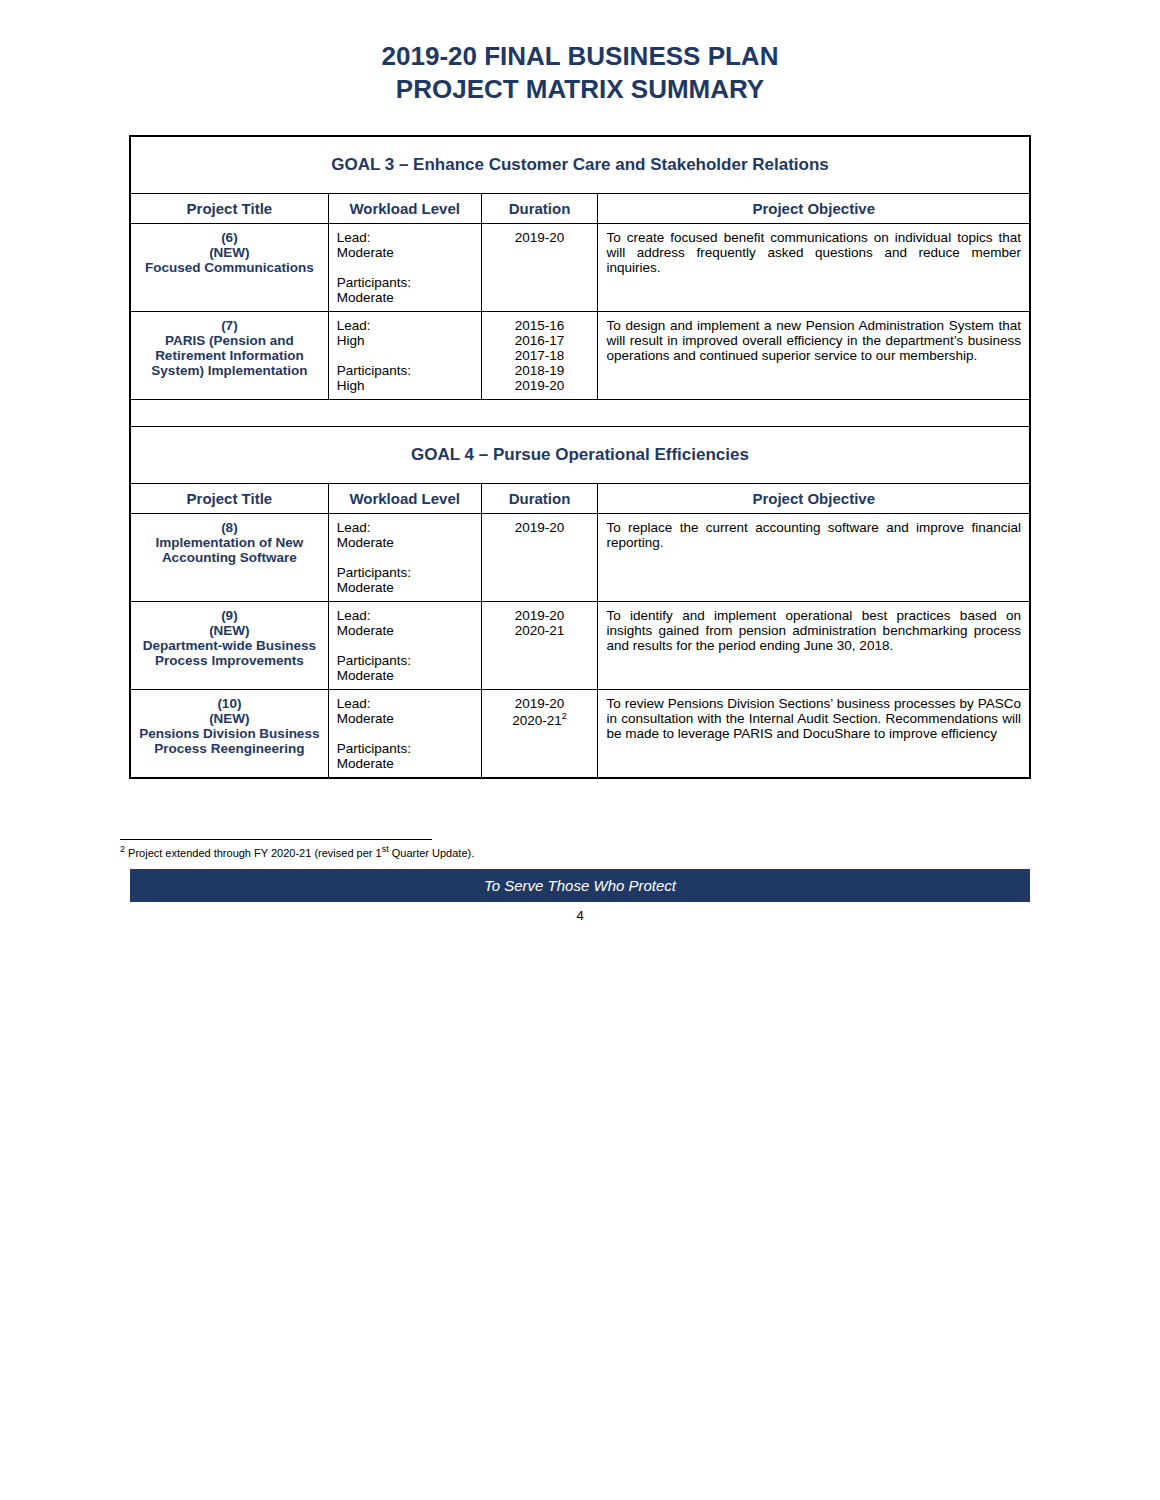2019-20 FINAL BUSINESS PLAN
PROJECT MATRIX SUMMARY
| GOAL 3 – Enhance Customer Care and Stakeholder Relations |
| Project Title | Workload Level | Duration | Project Objective |
| (6) (NEW) Focused Communications | Lead: Moderate Participants: Moderate | 2019-20 | To create focused benefit communications on individual topics that will address frequently asked questions and reduce member inquiries. |
| (7) PARIS (Pension and Retirement Information System) Implementation | Lead: High Participants: High | 2015-16 2016-17 2017-18 2018-19 2019-20 | To design and implement a new Pension Administration System that will result in improved overall efficiency in the department’s business operations and continued superior service to our membership. |
| GOAL 4 – Pursue Operational Efficiencies |
| Project Title | Workload Level | Duration | Project Objective |
| (8) Implementation of New Accounting Software | Lead: Moderate Participants: Moderate | 2019-20 | To replace the current accounting software and improve financial reporting. |
| (9) (NEW) Department-wide Business Process Improvements | Lead: Moderate Participants: Moderate | 2019-20 2020-21 | To identify and implement operational best practices based on insights gained from pension administration benchmarking process and results for the period ending June 30, 2018. |
| (10) (NEW) Pensions Division Business Process Reengineering | Lead: Moderate Participants: Moderate | 2019-20 2020-21 2 | To review Pensions Division Sections’ business processes by PASCo in consultation with the Internal Audit Section. Recommendations will be made to leverage PARIS and DocuShare to improve efficiency |
2 Project extended through FY 2020-21 (revised per 1st Quarter Update).
To Serve Those Who Protect
4